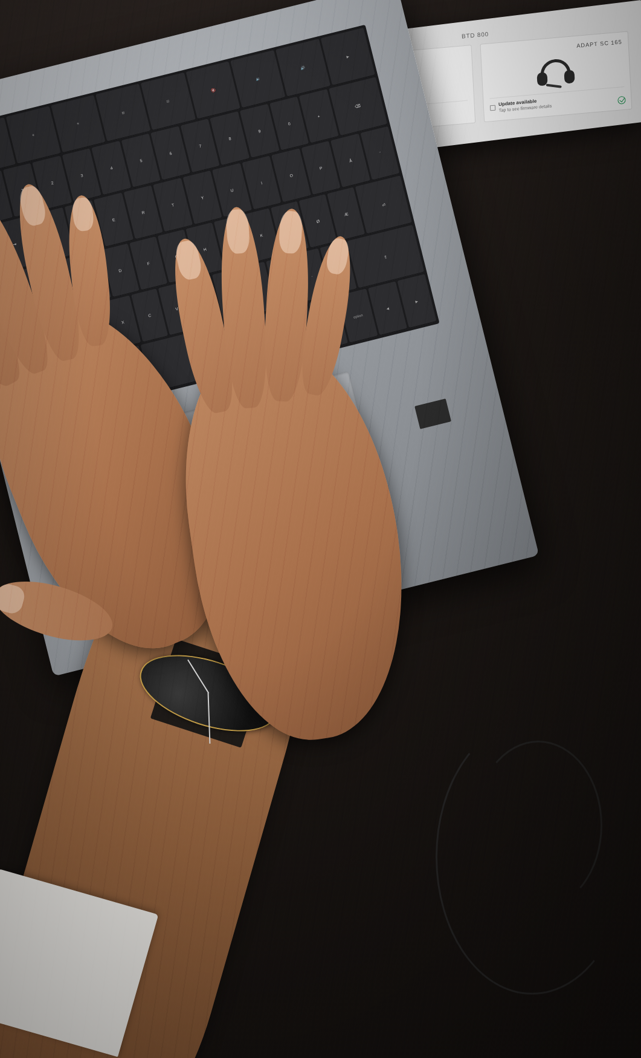Person using a laptop with a device management application showing a BTD 800 dongle and ADAPT SC 165 headset
BTD 800
Up to date Tap to see firmware details
ADAPT SC 165
Update available Tap to see firmware details
esc ☀ ☀ ⊞ ⊟ 🔇 🔉 🔊 ▶
§ 1 2 3 4 5 6 7 8 9 0 + ⌫
⇥ Q W E R T Y U I O P Å ¨
⇪ A S D F G H J K L Ø Æ ⏎
⇧ Z X C V B N M , . - ⇧
fn control option command command option ◀ ▶